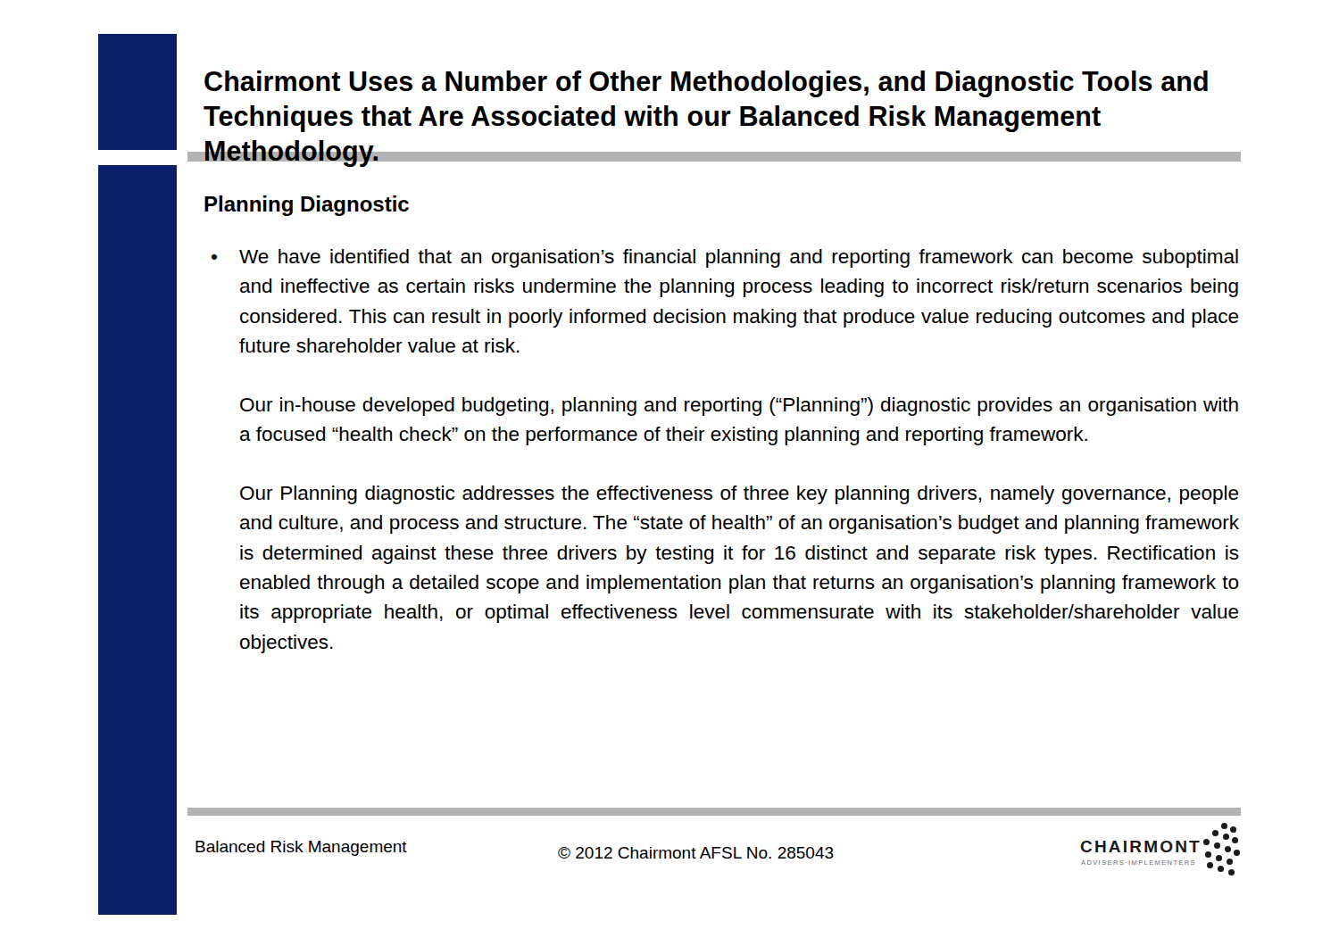Chairmont Uses a Number of Other Methodologies, and Diagnostic Tools and Techniques that Are Associated with our Balanced Risk Management Methodology.
Planning Diagnostic
We have identified that an organisation’s financial planning and reporting framework can become suboptimal and ineffective as certain risks undermine the planning process leading to incorrect risk/return scenarios being considered. This can result in poorly informed decision making that produce value reducing outcomes and place future shareholder value at risk.
Our in-house developed budgeting, planning and reporting (“Planning”) diagnostic provides an organisation with a focused “health check” on the performance of their existing planning and reporting framework.
Our Planning diagnostic addresses the effectiveness of three key planning drivers, namely governance, people and culture, and process and structure. The “state of health” of an organisation’s budget and planning framework is determined against these three drivers by testing it for 16 distinct and separate risk types. Rectification is enabled through a detailed scope and implementation plan that returns an organisation’s planning framework to its appropriate health, or optimal effectiveness level commensurate with its stakeholder/shareholder value objectives.
Balanced Risk Management
© 2012 Chairmont AFSL No. 285043
CHAIRMONT
ADVISERS·IMPLEMENTERS